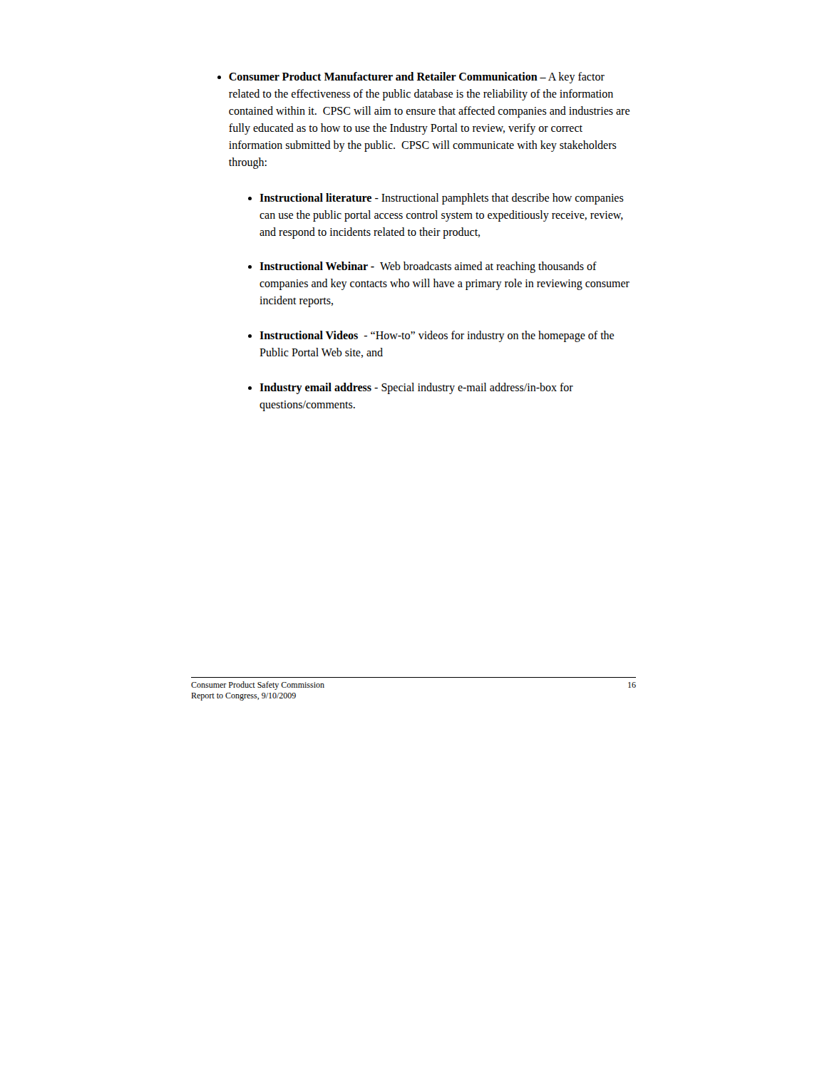Consumer Product Manufacturer and Retailer Communication – A key factor related to the effectiveness of the public database is the reliability of the information contained within it. CPSC will aim to ensure that affected companies and industries are fully educated as to how to use the Industry Portal to review, verify or correct information submitted by the public. CPSC will communicate with key stakeholders through:
Instructional literature - Instructional pamphlets that describe how companies can use the public portal access control system to expeditiously receive, review, and respond to incidents related to their product,
Instructional Webinar - Web broadcasts aimed at reaching thousands of companies and key contacts who will have a primary role in reviewing consumer incident reports,
Instructional Videos - “How-to” videos for industry on the homepage of the Public Portal Web site, and
Industry email address - Special industry e-mail address/in-box for questions/comments.
Consumer Product Safety Commission
Report to Congress, 9/10/2009
16